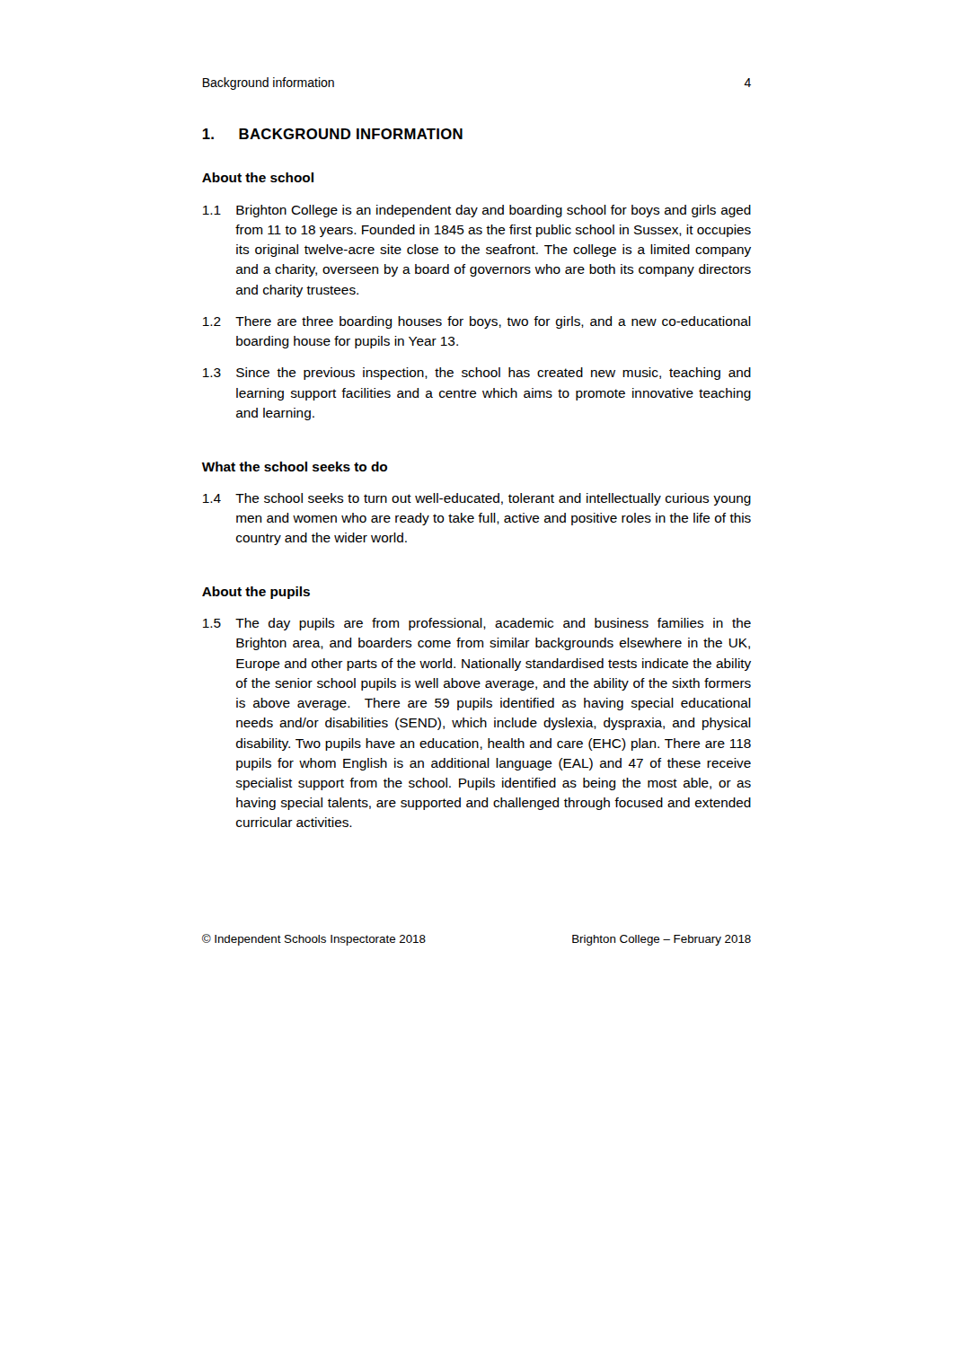Background information 4
1. BACKGROUND INFORMATION
About the school
1.1
Brighton College is an independent day and boarding school for boys and girls aged from 11 to 18 years. Founded in 1845 as the first public school in Sussex, it occupies its original twelve-acre site close to the seafront. The college is a limited company and a charity, overseen by a board of governors who are both its company directors and charity trustees.
1.2
There are three boarding houses for boys, two for girls, and a new co-educational boarding house for pupils in Year 13.
1.3
Since the previous inspection, the school has created new music, teaching and learning support facilities and a centre which aims to promote innovative teaching and learning.
What the school seeks to do
1.4
The school seeks to turn out well-educated, tolerant and intellectually curious young men and women who are ready to take full, active and positive roles in the life of this country and the wider world.
About the pupils
1.5
The day pupils are from professional, academic and business families in the Brighton area, and boarders come from similar backgrounds elsewhere in the UK, Europe and other parts of the world. Nationally standardised tests indicate the ability of the senior school pupils is well above average, and the ability of the sixth formers is above average. There are 59 pupils identified as having special educational needs and/or disabilities (SEND), which include dyslexia, dyspraxia, and physical disability. Two pupils have an education, health and care (EHC) plan. There are 118 pupils for whom English is an additional language (EAL) and 47 of these receive specialist support from the school. Pupils identified as being the most able, or as having special talents, are supported and challenged through focused and extended curricular activities.
© Independent Schools Inspectorate 2018 Brighton College – February 2018